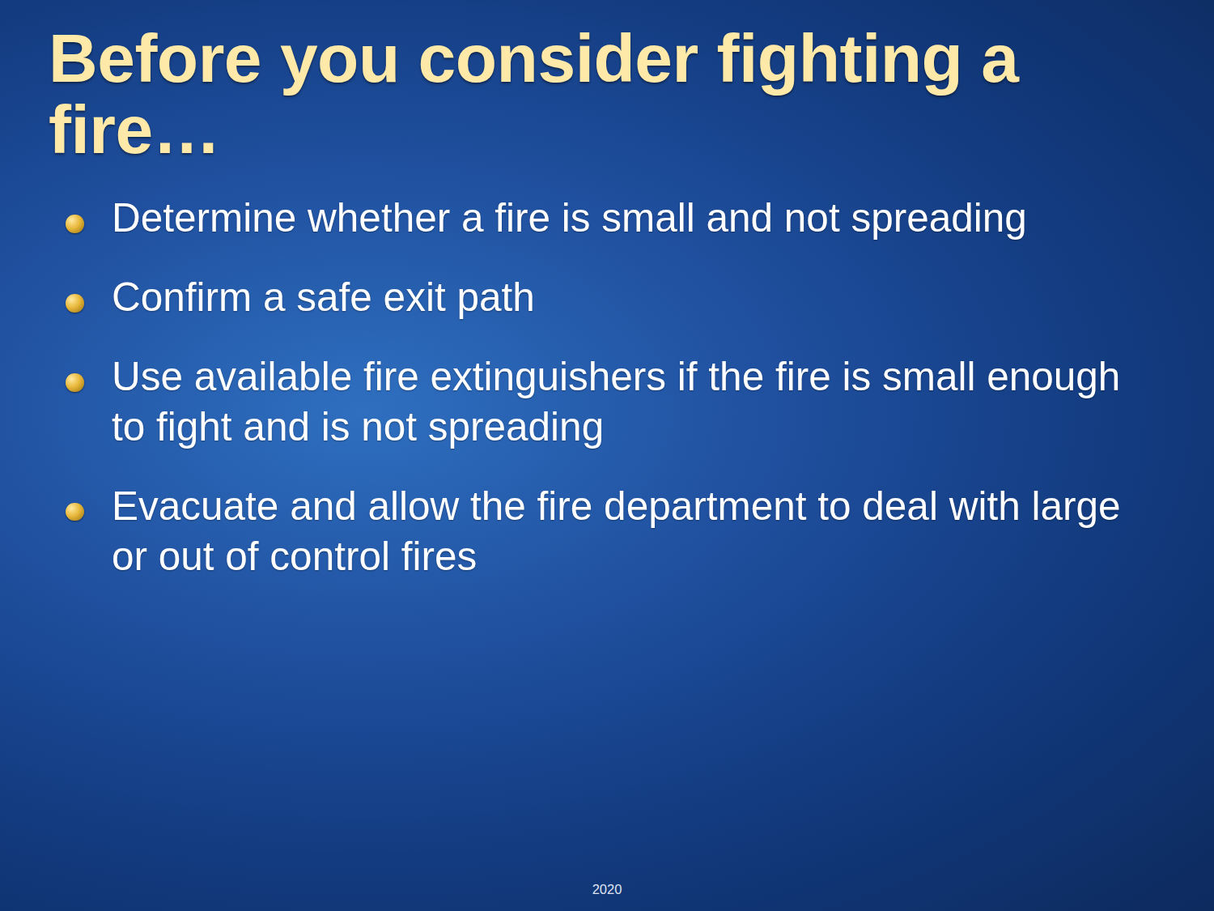Before you consider fighting a fire…
Determine whether a fire is small and not spreading
Confirm a safe exit path
Use available fire extinguishers if the fire is small enough to fight and is not spreading
Evacuate and allow the fire department to deal with large or out of control fires
2020